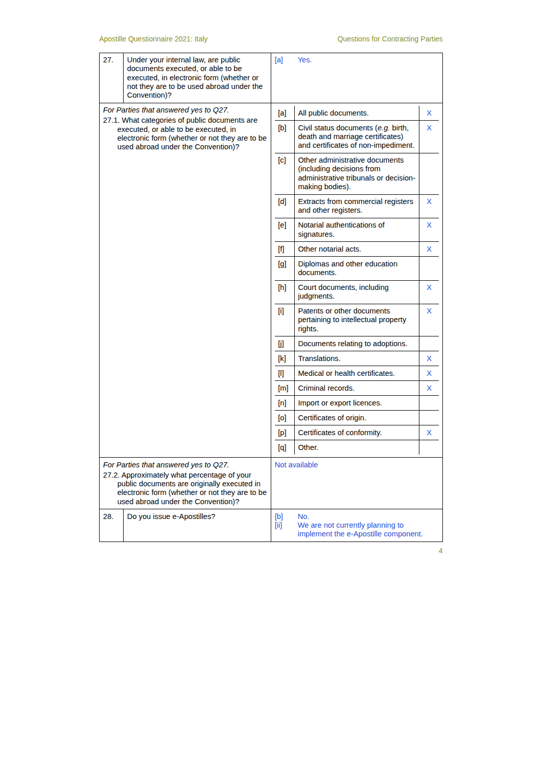Apostille Questionnaire 2021: Italy
Questions for Contracting Parties
| 27. | Under your internal law, are public documents executed, or able to be executed, in electronic form (whether or not they are to be used abroad under the Convention)? | / [a] / Yes. / |
| For Parties that answered yes to Q27. 27.1. What categories of public documents are executed, or able to be executed, in electronic form (whether or not they are to be used abroad under the Convention)? | / [a] / All public documents. / X / / [b] / Civil status documents ( e.g. birth, death and marriage certificates) and certificates of non-impediment. / X / / [c] / Other administrative documents (including decisions from administrative tribunals or decision-making bodies). / / / [d] / Extracts from commercial registers and other registers. / X / / [e] / Notarial authentications of signatures. / X / / [f] / Other notarial acts. / X / / [g] / Diplomas and other education documents. / / / [h] / Court documents, including judgments. / X / / [i] / Patents or other documents pertaining to intellectual property rights. / X / / [j] / Documents relating to adoptions. / / / [k] / Translations. / X / / [l] / Medical or health certificates. / X / / [m] / Criminal records. / X / / [n] / Import or export licences. / / / [o] / Certificates of origin. / / / [p] / Certificates of conformity. / X / / [q] / Other. / / |
| For Parties that answered yes to Q27. 27.2. Approximately what percentage of your public documents are originally executed in electronic form (whether or not they are to be used abroad under the Convention)? | Not available |
| 28. | Do you issue e-Apostilles? | / [b] / No. / / [ii] / We are not currently planning to implement the e-Apostille component. / |
4